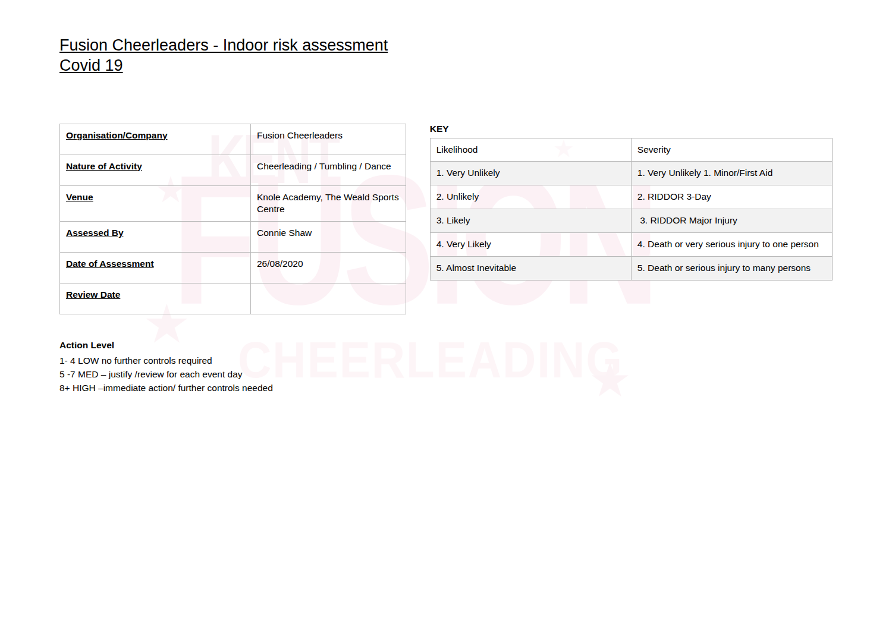KENT
FUSION
CHEERLEADING
★
★
★
★
★
Fusion Cheerleaders - Indoor risk assessment
Covid 19
| Organisation/Company | Fusion Cheerleaders |
| Nature of Activity | Cheerleading / Tumbling / Dance |
| Venue | Knole Academy, The Weald Sports Centre |
| Assessed By | Connie Shaw |
| Date of Assessment | 26/08/2020 |
| Review Date | |
Action Level
1- 4 LOW no further controls required
5 -7 MED – justify /review for each event day
8+ HIGH –immediate action/ further controls needed
KEY
| Likelihood | Severity |
| 1. Very Unlikely | 1. Very Unlikely 1. Minor/First Aid |
| 2. Unlikely | 2. RIDDOR 3-Day |
| 3. Likely | 3. RIDDOR Major Injury |
| 4. Very Likely | 4. Death or very serious injury to one person |
| 5. Almost Inevitable | 5. Death or serious injury to many persons |